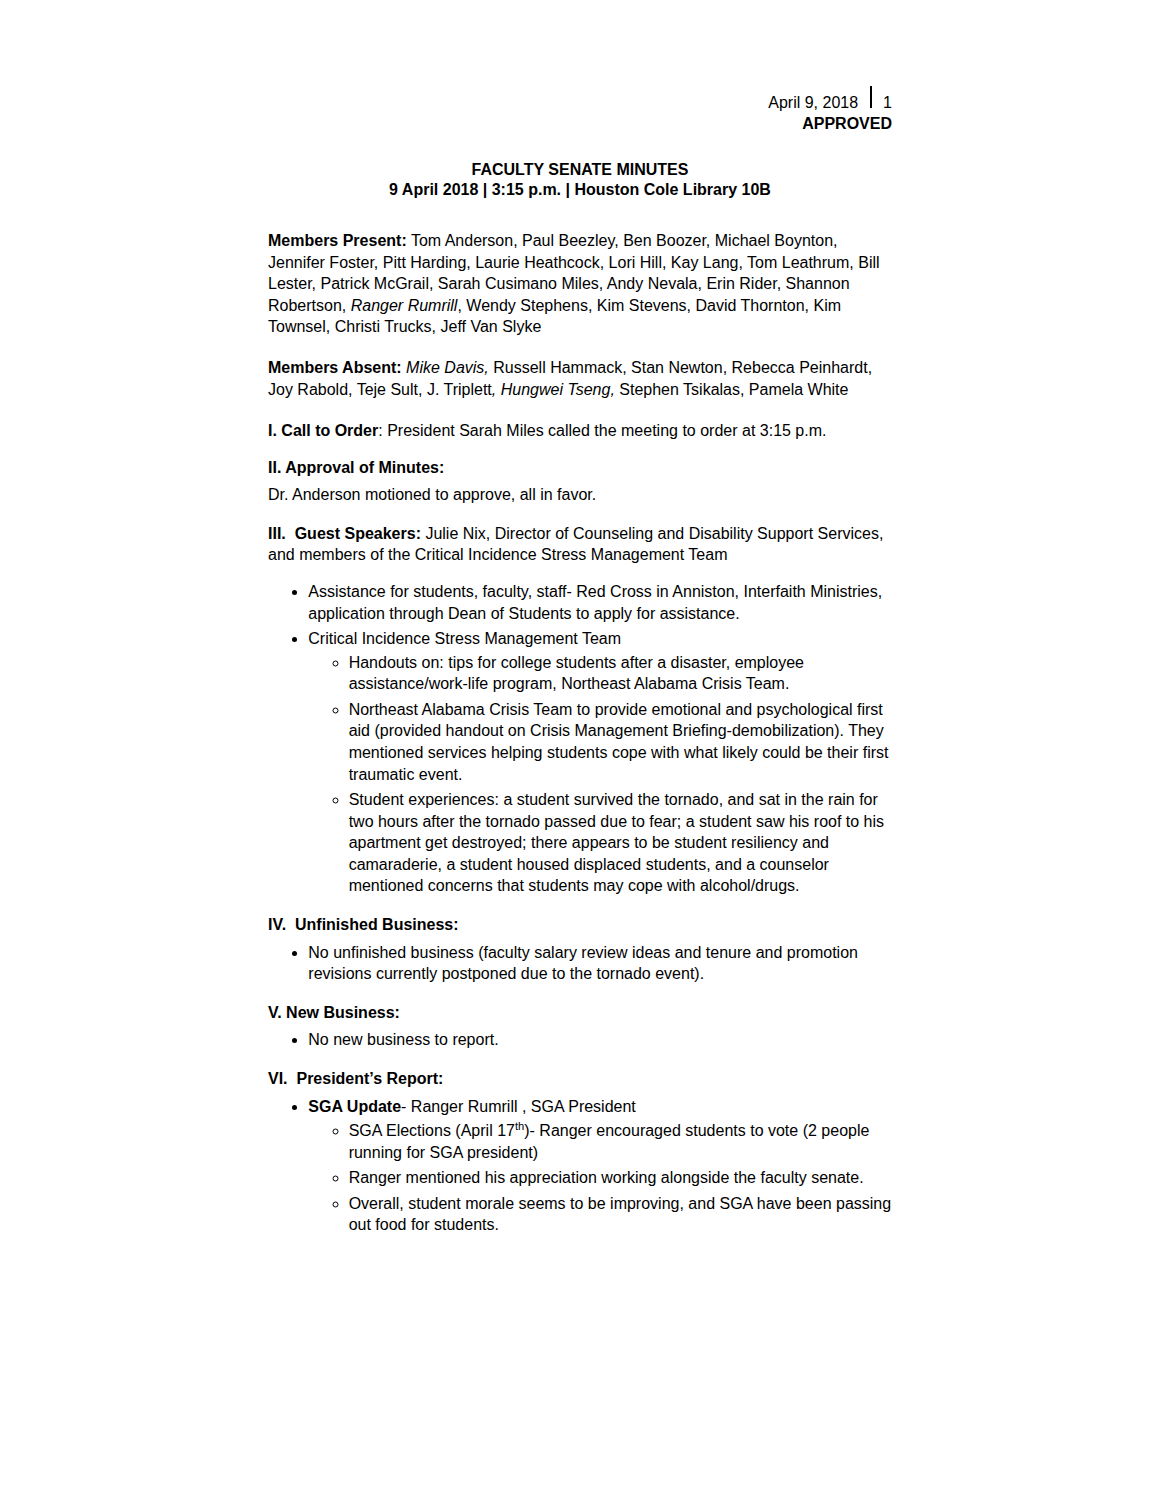April 9, 2018 1
APPROVED
FACULTY SENATE MINUTES
9 April 2018 | 3:15 p.m. | Houston Cole Library 10B
Members Present: Tom Anderson, Paul Beezley, Ben Boozer, Michael Boynton, Jennifer Foster, Pitt Harding, Laurie Heathcock, Lori Hill, Kay Lang, Tom Leathrum, Bill Lester, Patrick McGrail, Sarah Cusimano Miles, Andy Nevala, Erin Rider, Shannon Robertson, Ranger Rumrill, Wendy Stephens, Kim Stevens, David Thornton, Kim Townsel, Christi Trucks, Jeff Van Slyke
Members Absent: Mike Davis, Russell Hammack, Stan Newton, Rebecca Peinhardt, Joy Rabold, Teje Sult, J. Triplett, Hungwei Tseng, Stephen Tsikalas, Pamela White
I. Call to Order: President Sarah Miles called the meeting to order at 3:15 p.m.
II. Approval of Minutes:
Dr. Anderson motioned to approve, all in favor.
III. Guest Speakers: Julie Nix, Director of Counseling and Disability Support Services, and members of the Critical Incidence Stress Management Team
Assistance for students, faculty, staff- Red Cross in Anniston, Interfaith Ministries, application through Dean of Students to apply for assistance.
Critical Incidence Stress Management Team
Handouts on: tips for college students after a disaster, employee assistance/work-life program, Northeast Alabama Crisis Team.
Northeast Alabama Crisis Team to provide emotional and psychological first aid (provided handout on Crisis Management Briefing-demobilization). They mentioned services helping students cope with what likely could be their first traumatic event.
Student experiences: a student survived the tornado, and sat in the rain for two hours after the tornado passed due to fear; a student saw his roof to his apartment get destroyed; there appears to be student resiliency and camaraderie, a student housed displaced students, and a counselor mentioned concerns that students may cope with alcohol/drugs.
IV. Unfinished Business:
No unfinished business (faculty salary review ideas and tenure and promotion revisions currently postponed due to the tornado event).
V. New Business:
No new business to report.
VI. President’s Report:
SGA Update- Ranger Rumrill , SGA President
SGA Elections (April 17th)- Ranger encouraged students to vote (2 people running for SGA president)
Ranger mentioned his appreciation working alongside the faculty senate.
Overall, student morale seems to be improving, and SGA have been passing out food for students.